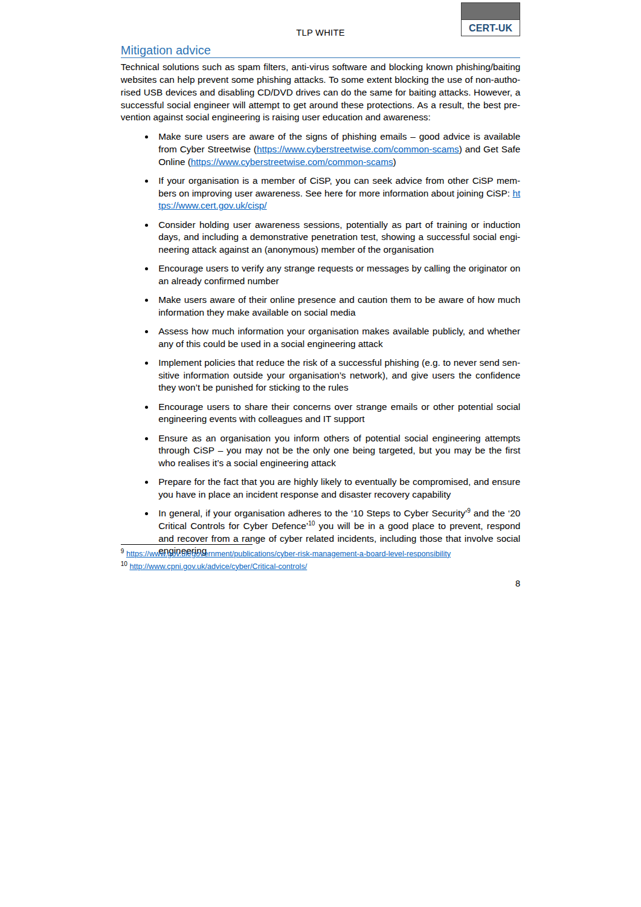CERT-UK
TLP WHITE
Mitigation advice
Technical solutions such as spam filters, anti-virus software and blocking known phishing/baiting websites can help prevent some phishing attacks. To some extent blocking the use of non-authorised USB devices and disabling CD/DVD drives can do the same for baiting attacks. However, a successful social engineer will attempt to get around these protections. As a result, the best prevention against social engineering is raising user education and awareness:
Make sure users are aware of the signs of phishing emails – good advice is available from Cyber Streetwise (https://www.cyberstreetwise.com/common-scams) and Get Safe Online (https://www.cyberstreetwise.com/common-scams)
If your organisation is a member of CiSP, you can seek advice from other CiSP members on improving user awareness. See here for more information about joining CiSP: https://www.cert.gov.uk/cisp/
Consider holding user awareness sessions, potentially as part of training or induction days, and including a demonstrative penetration test, showing a successful social engineering attack against an (anonymous) member of the organisation
Encourage users to verify any strange requests or messages by calling the originator on an already confirmed number
Make users aware of their online presence and caution them to be aware of how much information they make available on social media
Assess how much information your organisation makes available publicly, and whether any of this could be used in a social engineering attack
Implement policies that reduce the risk of a successful phishing (e.g. to never send sensitive information outside your organisation’s network), and give users the confidence they won’t be punished for sticking to the rules
Encourage users to share their concerns over strange emails or other potential social engineering events with colleagues and IT support
Ensure as an organisation you inform others of potential social engineering attempts through CiSP – you may not be the only one being targeted, but you may be the first who realises it’s a social engineering attack
Prepare for the fact that you are highly likely to eventually be compromised, and ensure you have in place an incident response and disaster recovery capability
In general, if your organisation adheres to the ‘10 Steps to Cyber Security’9 and the ‘20 Critical Controls for Cyber Defence’10 you will be in a good place to prevent, respond and recover from a range of cyber related incidents, including those that involve social engineering
9 https://www.gov.uk/government/publications/cyber-risk-management-a-board-level-responsibility
10 http://www.cpni.gov.uk/advice/cyber/Critical-controls/
8